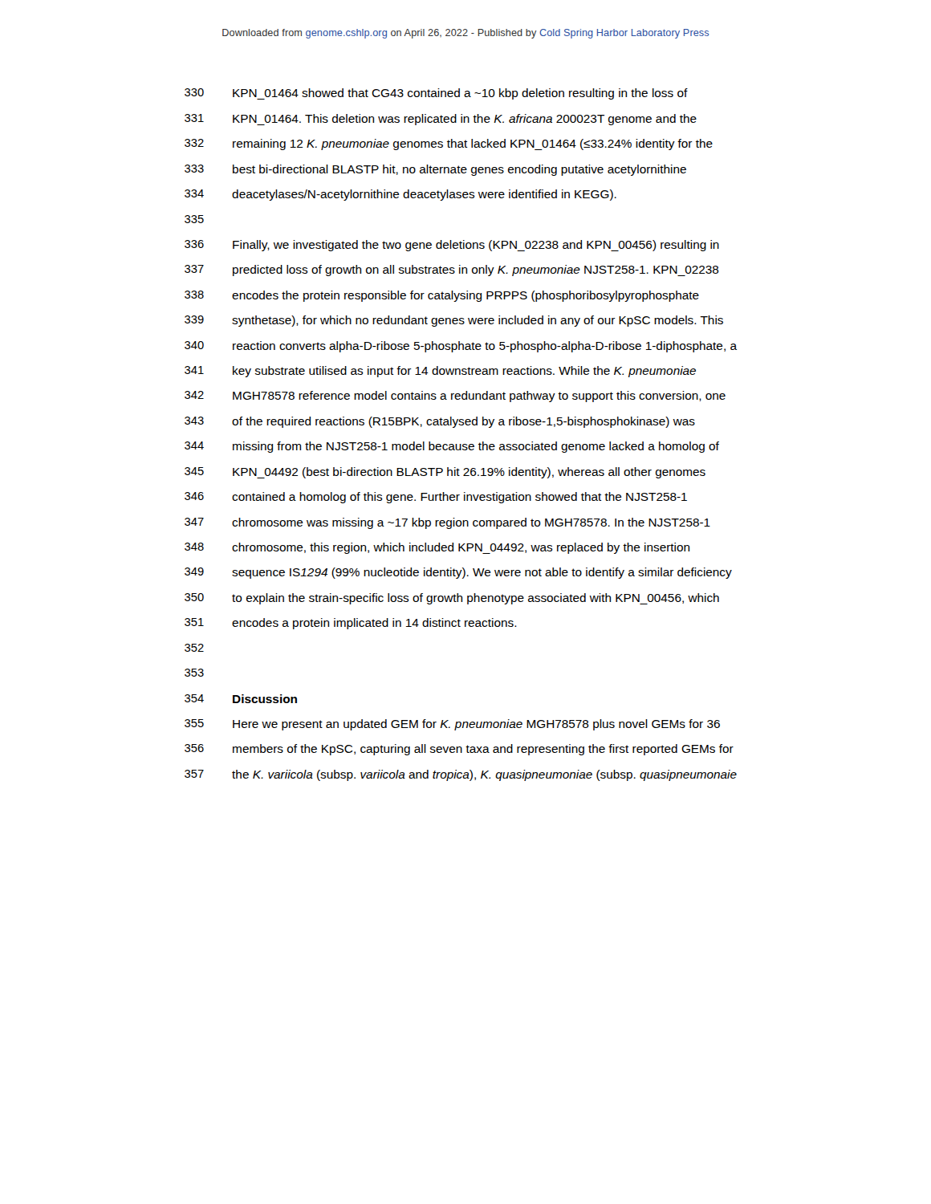Downloaded from genome.cshlp.org on April 26, 2022 - Published by Cold Spring Harbor Laboratory Press
| 330 | KPN_01464 showed that CG43 contained a ~10 kbp deletion resulting in the loss of |
| 331 | KPN_01464. This deletion was replicated in the K. africana 200023T genome and the |
| 332 | remaining 12 K. pneumoniae genomes that lacked KPN_01464 (≤33.24% identity for the |
| 333 | best bi-directional BLASTP hit, no alternate genes encoding putative acetylornithine |
| 334 | deacetylases/N-acetylornithine deacetylases were identified in KEGG). |
| 335 | |
| 336 | Finally, we investigated the two gene deletions (KPN_02238 and KPN_00456) resulting in |
| 337 | predicted loss of growth on all substrates in only K. pneumoniae NJST258-1. KPN_02238 |
| 338 | encodes the protein responsible for catalysing PRPPS (phosphoribosylpyrophosphate |
| 339 | synthetase), for which no redundant genes were included in any of our KpSC models. This |
| 340 | reaction converts alpha-D-ribose 5-phosphate to 5-phospho-alpha-D-ribose 1-diphosphate, a |
| 341 | key substrate utilised as input for 14 downstream reactions. While the K. pneumoniae |
| 342 | MGH78578 reference model contains a redundant pathway to support this conversion, one |
| 343 | of the required reactions (R15BPK, catalysed by a ribose-1,5-bisphosphokinase) was |
| 344 | missing from the NJST258-1 model because the associated genome lacked a homolog of |
| 345 | KPN_04492 (best bi-direction BLASTP hit 26.19% identity), whereas all other genomes |
| 346 | contained a homolog of this gene. Further investigation showed that the NJST258-1 |
| 347 | chromosome was missing a ~17 kbp region compared to MGH78578. In the NJST258-1 |
| 348 | chromosome, this region, which included KPN_04492, was replaced by the insertion |
| 349 | sequence IS 1294 (99% nucleotide identity). We were not able to identify a similar deficiency |
| 350 | to explain the strain-specific loss of growth phenotype associated with KPN_00456, which |
| 351 | encodes a protein implicated in 14 distinct reactions. |
| 352 | |
| 353 | |
| 354 | Discussion |
| 355 | Here we present an updated GEM for K. pneumoniae MGH78578 plus novel GEMs for 36 |
| 356 | members of the KpSC, capturing all seven taxa and representing the first reported GEMs for |
| 357 | the K. variicola (subsp. variicola and tropica ), K. quasipneumoniae (subsp. quasipneumonaie |